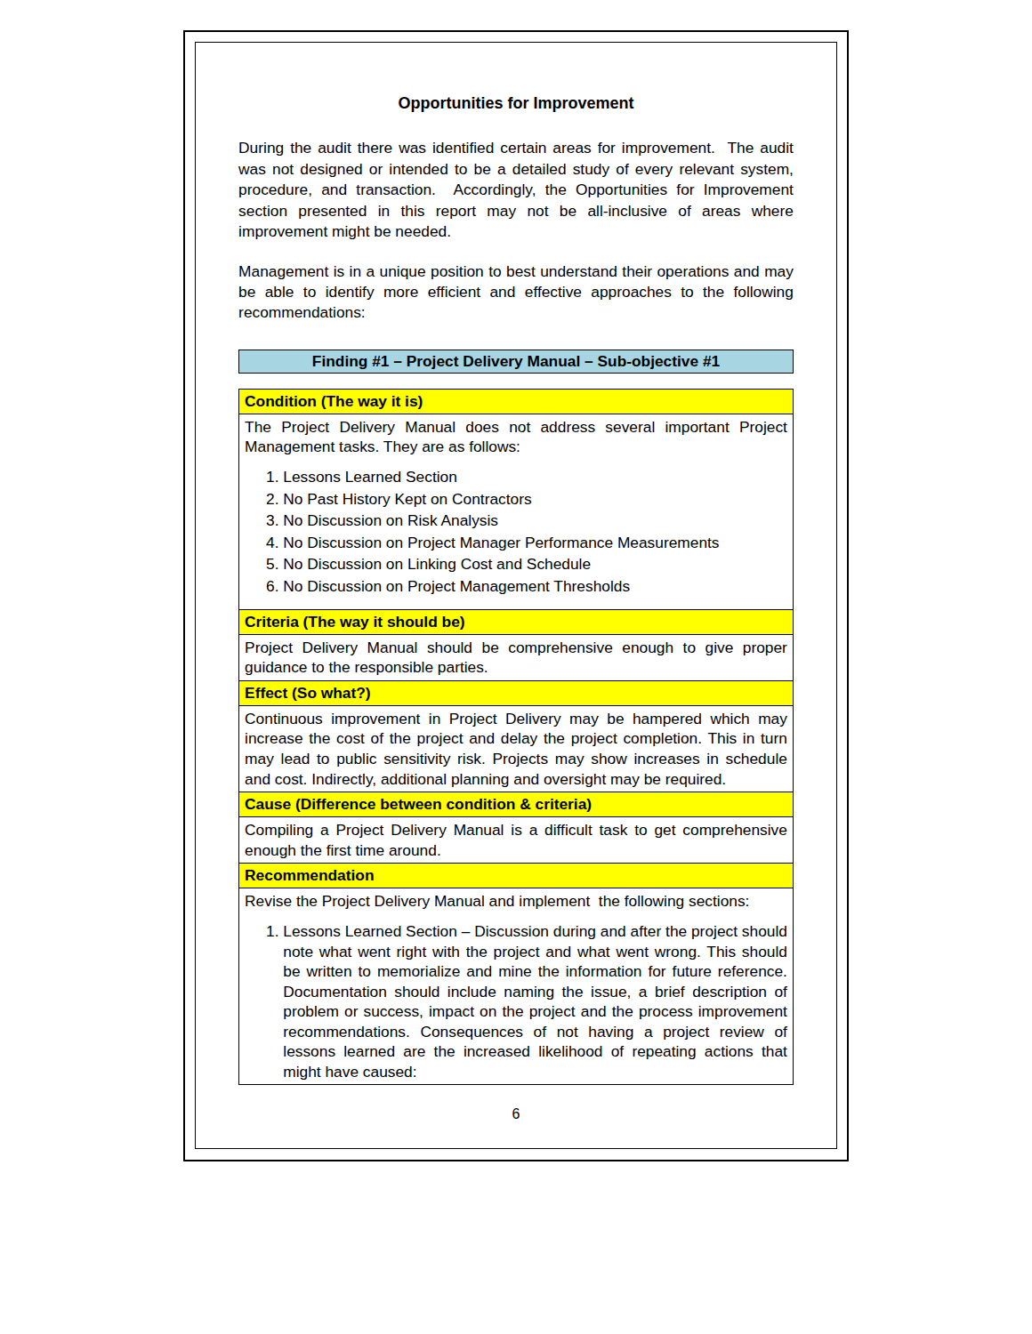Opportunities for Improvement
During the audit there was identified certain areas for improvement. The audit was not designed or intended to be a detailed study of every relevant system, procedure, and transaction. Accordingly, the Opportunities for Improvement section presented in this report may not be all-inclusive of areas where improvement might be needed.
Management is in a unique position to best understand their operations and may be able to identify more efficient and effective approaches to the following recommendations:
Finding #1 – Project Delivery Manual – Sub-objective #1
| Condition (The way it is) |
| The Project Delivery Manual does not address several important Project Management tasks. They are as follows: Lessons Learned Section No Past History Kept on Contractors No Discussion on Risk Analysis No Discussion on Project Manager Performance Measurements No Discussion on Linking Cost and Schedule No Discussion on Project Management Thresholds |
| Criteria (The way it should be) |
| Project Delivery Manual should be comprehensive enough to give proper guidance to the responsible parties. |
| Effect (So what?) |
| Continuous improvement in Project Delivery may be hampered which may increase the cost of the project and delay the project completion. This in turn may lead to public sensitivity risk. Projects may show increases in schedule and cost. Indirectly, additional planning and oversight may be required. |
| Cause (Difference between condition & criteria) |
| Compiling a Project Delivery Manual is a difficult task to get comprehensive enough the first time around. |
| Recommendation |
| Revise the Project Delivery Manual and implement the following sections: Lessons Learned Section – Discussion during and after the project should note what went right with the project and what went wrong. This should be written to memorialize and mine the information for future reference. Documentation should include naming the issue, a brief description of problem or success, impact on the project and the process improvement recommendations. Consequences of not having a project review of lessons learned are the increased likelihood of repeating actions that might have caused: |
6